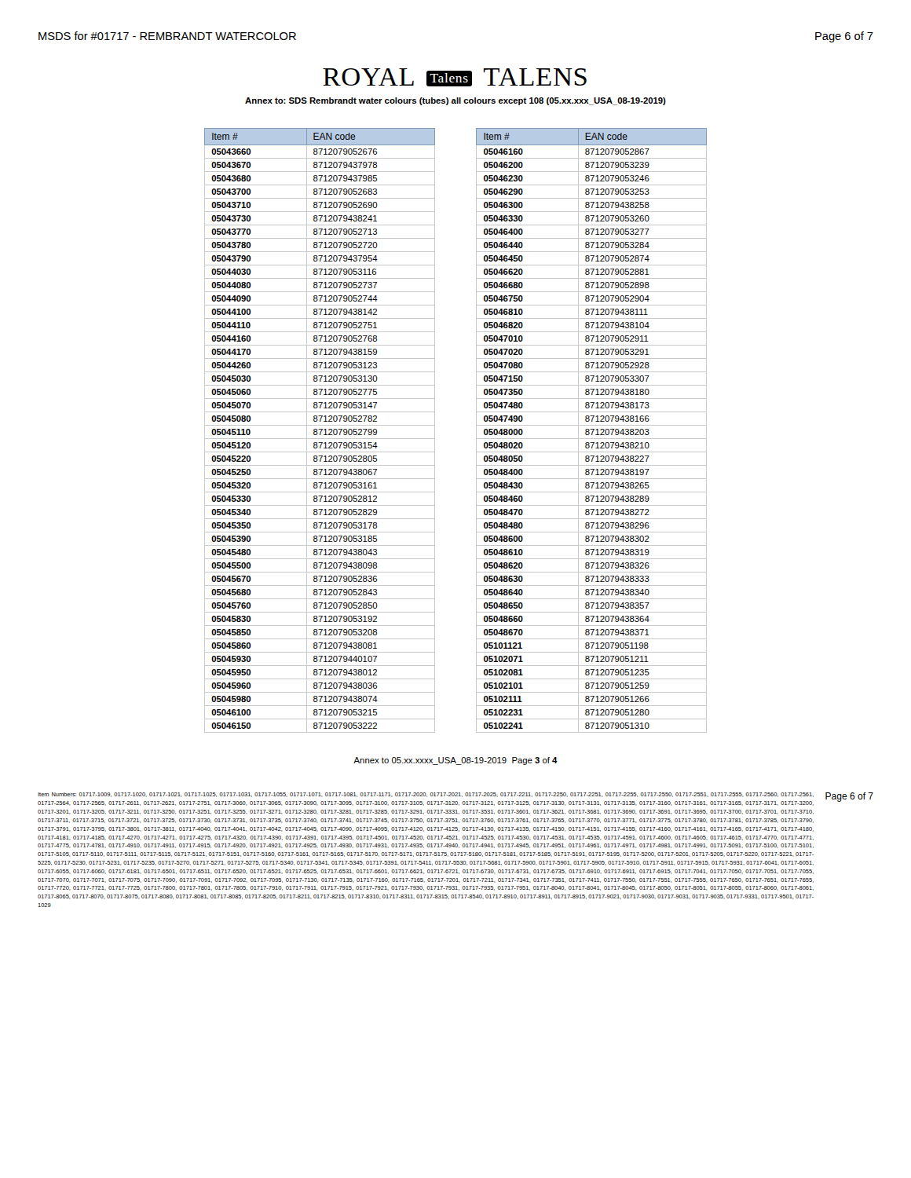MSDS for #01717 - REMBRANDT WATERCOLOR
Page 6 of 7
ROYAL Talens TALENS
Annex to: SDS Rembrandt water colours (tubes) all colours except 108 (05.xx.xxx_USA_08-19-2019)
| Item # | EAN code |
| --- | --- |
| 05043660 | 8712079052676 |
| 05043670 | 8712079437978 |
| 05043680 | 8712079437985 |
| 05043700 | 8712079052683 |
| 05043710 | 8712079052690 |
| 05043730 | 8712079438241 |
| 05043770 | 8712079052713 |
| 05043780 | 8712079052720 |
| 05043790 | 8712079437954 |
| 05044030 | 8712079053116 |
| 05044080 | 8712079052737 |
| 05044090 | 8712079052744 |
| 05044100 | 8712079438142 |
| 05044110 | 8712079052751 |
| 05044160 | 8712079052768 |
| 05044170 | 8712079438159 |
| 05044260 | 8712079053123 |
| 05045030 | 8712079053130 |
| 05045060 | 8712079052775 |
| 05045070 | 8712079053147 |
| 05045080 | 8712079052782 |
| 05045110 | 8712079052799 |
| 05045120 | 8712079053154 |
| 05045220 | 8712079052805 |
| 05045250 | 8712079438067 |
| 05045320 | 8712079053161 |
| 05045330 | 8712079052812 |
| 05045340 | 8712079052829 |
| 05045350 | 8712079053178 |
| 05045390 | 8712079053185 |
| 05045480 | 8712079438043 |
| 05045500 | 8712079438098 |
| 05045670 | 8712079052836 |
| 05045680 | 8712079052843 |
| 05045760 | 8712079052850 |
| 05045830 | 8712079053192 |
| 05045850 | 8712079053208 |
| 05045860 | 8712079438081 |
| 05045930 | 8712079440107 |
| 05045950 | 8712079438012 |
| 05045960 | 8712079438036 |
| 05045980 | 8712079438074 |
| 05046100 | 8712079053215 |
| 05046150 | 8712079053222 |
| Item # | EAN code |
| --- | --- |
| 05046160 | 8712079052867 |
| 05046200 | 8712079053239 |
| 05046230 | 8712079053246 |
| 05046290 | 8712079053253 |
| 05046300 | 8712079438258 |
| 05046330 | 8712079053260 |
| 05046400 | 8712079053277 |
| 05046440 | 8712079053284 |
| 05046450 | 8712079052874 |
| 05046620 | 8712079052881 |
| 05046680 | 8712079052898 |
| 05046750 | 8712079052904 |
| 05046810 | 8712079438111 |
| 05046820 | 8712079438104 |
| 05047010 | 8712079052911 |
| 05047020 | 8712079053291 |
| 05047080 | 8712079052928 |
| 05047150 | 8712079053307 |
| 05047350 | 8712079438180 |
| 05047480 | 8712079438173 |
| 05047490 | 8712079438166 |
| 05048000 | 8712079438203 |
| 05048020 | 8712079438210 |
| 05048050 | 8712079438227 |
| 05048400 | 8712079438197 |
| 05048430 | 8712079438265 |
| 05048460 | 8712079438289 |
| 05048470 | 8712079438272 |
| 05048480 | 8712079438296 |
| 05048600 | 8712079438302 |
| 05048610 | 8712079438319 |
| 05048620 | 8712079438326 |
| 05048630 | 8712079438333 |
| 05048640 | 8712079438340 |
| 05048650 | 8712079438357 |
| 05048660 | 8712079438364 |
| 05048670 | 8712079438371 |
| 05101121 | 8712079051198 |
| 05102071 | 8712079051211 |
| 05102081 | 8712079051235 |
| 05102101 | 8712079051259 |
| 05102111 | 8712079051266 |
| 05102231 | 8712079051280 |
| 05102241 | 8712079051310 |
Annex to 05.xx.xxxx_USA_08-19-2019 Page 3 of 4
Item Numbers: 01717-1009, 01717-1020, 01717-1021, 01717-1025, 01717-1031, 01717-1055, 01717-1071, 01717-1081, 01717-1171, 01717-2020, 01717-2021, 01717-2025, 01717-2211, 01717-2250, 01717-2251, 01717-2255, 01717-2550, 01717-2551, 01717-2555, 01717-2560, 01717-2561, 01717-2564, 01717-2565, 01717-2611, 01717-2621, 01717-2751, 01717-3060, 01717-3065, 01717-3090, 01717-3095, 01717-3100, 01717-3105, 01717-3120, 01717-3121, 01717-3125, 01717-3130, 01717-3131, 01717-3135, 01717-3160, 01717-3161, 01717-3165, 01717-3171, 01717-3200, 01717-3201, 01717-3205, 01717-3211, 01717-3250, 01717-3251, 01717-3255, 01717-3271, 01712-3280, 01717-3281, 01717-3285, 01717-3291, 01717-3331, 01717-3531, 01717-3601, 01717-3621, 01717-3681, 01717-3690, 01717-3691, 01717-3695, 01717-3700, 01717-3701, 01717-3710, 01717-3711, 01717-3715, 01717-3721, 01717-3725, 01717-3730, 01717-3731, 01717-3735, 01717-3740, 01717-3741, 01717-3745, 01717-3750, 01717-3751, 01717-3760, 01717-3761, 01717-3765, 01717-3770, 01717-3771, 01717-3775, 01717-3780, 01717-3781, 01717-3785, 01717-3790, 01717-3791, 01717-3795, 01717-3801, 01717-3811, 01717-4040, 01717-4041, 01717-4042, 01717-4045, 01717-4090, 01717-4095, 01717-4120, 01717-4125, 01717-4130, 01717-4135, 01717-4150, 01717-4151, 01717-4155, 01717-4160, 01717-4161, 01717-4165, 01717-4171, 01717-4180, 01717-4181, 01717-4185, 01717-4270, 01717-4271, 01717-4275, 01717-4320, 01717-4390, 01717-4391, 01717-4395, 01717-4501, 01717-4520, 01717-4521, 01717-4525, 01717-4530, 01717-4531, 01717-4535, 01717-4591, 01717-4600, 01717-4605, 01717-4615, 01717-4770, 01717-4771, 01717-4775, 01717-4781, 01717-4910, 01717-4911, 01717-4915, 01717-4920, 01717-4921, 01717-4925, 01717-4930, 01717-4931, 01717-4935, 01717-4940, 01717-4941, 01717-4945, 01717-4951, 01717-4961, 01717-4971, 01717-4981, 01717-4991, 01717-5091, 01717-5100, 01717-5101, 01717-5105, 01717-5110, 01717-5111, 01717-5115, 01717-5121, 01717-5151, 01717-5160, 01717-5161, 01717-5165, 01717-5170, 01717-5171, 01717-5175, 01717-5180, 01717-5181, 01717-5185, 01717-5191, 01717-5195, 01717-5200, 01717-5201, 01717-5205, 01717-5220, 01717-5221, 01717-5225, 01717-5230, 01717-5231, 01717-5235, 01717-5270, 01717-5271, 01717-5275, 01717-5340, 01717-5341, 01717-5345, 01717-5391, 01717-5411, 01717-5530, 01717-5681, 01717-5900, 01717-5901, 01717-5905, 01717-5910, 01717-5911, 01717-5915, 01717-5931, 01717-6041, 01717-6051, 01717-6055, 01717-6060, 01717-6181, 01717-6501, 01717-6511, 01717-6520, 01717-6521, 01717-6525, 01717-6531, 01717-6601, 01717-6621, 01717-6721, 01717-6730, 01717-6731, 01717-6735, 01717-6910, 01717-6911, 01717-6915, 01717-7041, 01717-7050, 01717-7051, 01717-7055, 01717-7070, 01717-7071, 01717-7075, 01717-7090, 01717-7091, 01717-7092, 01717-7095, 01717-7130, 01717-7135, 01717-7160, 01717-7165, 01717-7201, 01717-7211, 01717-7341, 01717-7351, 01717-7411, 01717-7550, 01717-7551, 01717-7555, 01717-7650, 01717-7651, 01717-7655, 01717-7720, 01717-7721, 01717-7725, 01717-7800, 01717-7801, 01717-7805, 01717-7910, 01717-7911, 01717-7915, 01717-7921, 01717-7930, 01717-7931, 01717-7935, 01717-7951, 01717-8040, 01717-8041, 01717-8045, 01717-8050, 01717-8051, 01717-8055, 01717-8060, 01717-8061, 01717-8065, 01717-8070, 01717-8075, 01717-8080, 01717-8081, 01717-8085, 01717-8205, 01717-8211, 01717-8215, 01717-8310, 01717-8311, 01717-8315, 01717-8540, 01717-8910, 01717-8911, 01717-8915, 01717-9021, 01717-9030, 01717-9031, 01717-9035, 01717-9331, 01717-9501, 01717-1029
Page 6 of 7